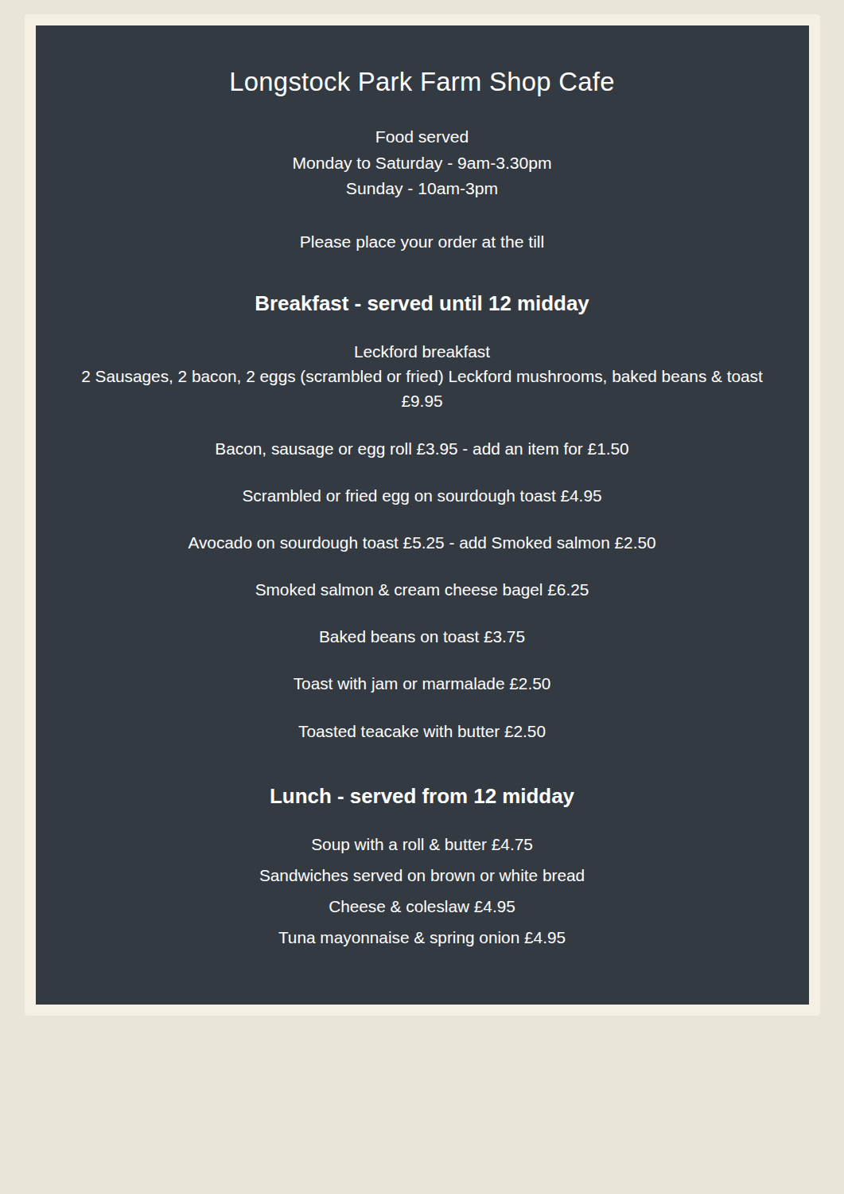Longstock Park Farm Shop Cafe
Food served
Monday to Saturday - 9am-3.30pm
Sunday - 10am-3pm
Please place your order at the till
Breakfast - served until 12 midday
Leckford breakfast
2 Sausages, 2 bacon, 2 eggs (scrambled or fried) Leckford mushrooms, baked beans & toast £9.95
Bacon, sausage or egg roll £3.95 - add an item for £1.50
Scrambled or fried egg on sourdough toast £4.95
Avocado on sourdough toast £5.25 - add Smoked salmon £2.50
Smoked salmon & cream cheese bagel £6.25
Baked beans on toast £3.75
Toast with jam or marmalade £2.50
Toasted teacake with butter £2.50
Lunch - served from 12 midday
Soup with a roll & butter £4.75
Sandwiches served on brown or white bread
Cheese & coleslaw £4.95
Tuna mayonnaise & spring onion £4.95